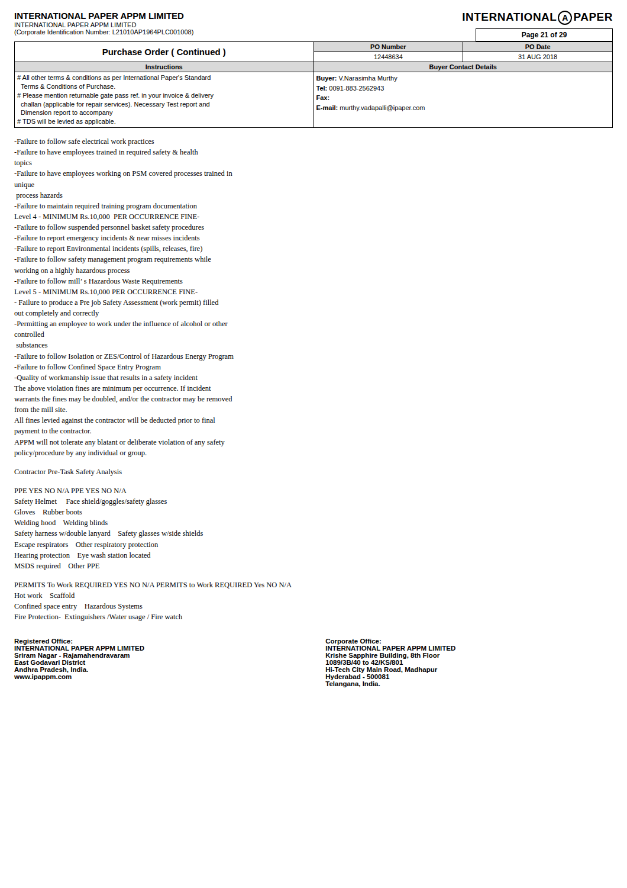INTERNATIONAL PAPER APPM LIMITED
INTERNATIONAL PAPER APPM LIMITED
(Corporate Identification Number: L21010AP1964PLC001008)
INTERNATIONALAPAPER
Page 21 of 29
| Purchase Order ( Continued ) | PO Number | PO Date |
| 12448634 | 31 AUG 2018 |
| Instructions | Buyer Contact Details |
| # All other terms & conditions as per International Paper's Standard Terms & Conditions of Purchase. # Please mention returnable gate pass ref. in your invoice & delivery challan (applicable for repair services). Necessary Test report and Dimension report to accompany # TDS will be levied as applicable. | Buyer: V.Narasimha Murthy Tel: 0091-883-2562943 Fax: E-mail: murthy.vadapalli@ipaper.com |
-Failure to follow safe electrical work practices
-Failure to have employees trained in required safety & health
topics
-Failure to have employees working on PSM covered processes trained in
unique
process hazards
-Failure to maintain required training program documentation
Level 4 - MINIMUM Rs.10,000 PER OCCURRENCE FINE-
-Failure to follow suspended personnel basket safety procedures
-Failure to report emergency incidents & near misses incidents
-Failure to report Environmental incidents (spills, releases, fire)
-Failure to follow safety management program requirements while
working on a highly hazardous process
-Failure to follow mill’ s Hazardous Waste Requirements
Level 5 - MINIMUM Rs.10,000 PER OCCURRENCE FINE-
- Failure to produce a Pre job Safety Assessment (work permit) filled
out completely and correctly
-Permitting an employee to work under the influence of alcohol or other
controlled
substances
-Failure to follow Isolation or ZES/Control of Hazardous Energy Program
-Failure to follow Confined Space Entry Program
-Quality of workmanship issue that results in a safety incident
The above violation fines are minimum per occurrence. If incident
warrants the fines may be doubled, and/or the contractor may be removed
from the mill site.
All fines levied against the contractor will be deducted prior to final
payment to the contractor.
APPM will not tolerate any blatant or deliberate violation of any safety
policy/procedure by any individual or group.
Contractor Pre-Task Safety Analysis
PPE YES NO N/A PPE YES NO N/A
Safety Helmet Face shield/goggles/safety glasses
Gloves Rubber boots
Welding hood Welding blinds
Safety harness w/double lanyard Safety glasses w/side shields
Escape respirators Other respiratory protection
Hearing protection Eye wash station located
MSDS required Other PPE
PERMITS To Work REQUIRED YES NO N/A PERMITS to Work REQUIRED Yes NO N/A
Hot work Scaffold
Confined space entry Hazardous Systems
Fire Protection- Extinguishers /Water usage / Fire watch
Registered Office:
INTERNATIONAL PAPER APPM LIMITED
Sriram Nagar - Rajamahendravaram
East Godavari District
Andhra Pradesh, India.
www.ipappm.com
Corporate Office:
INTERNATIONAL PAPER APPM LIMITED
Krishe Sapphire Building, 8th Floor
1089/3B/40 to 42/KS/801
Hi-Tech City Main Road, Madhapur
Hyderabad - 500081
Telangana, India.